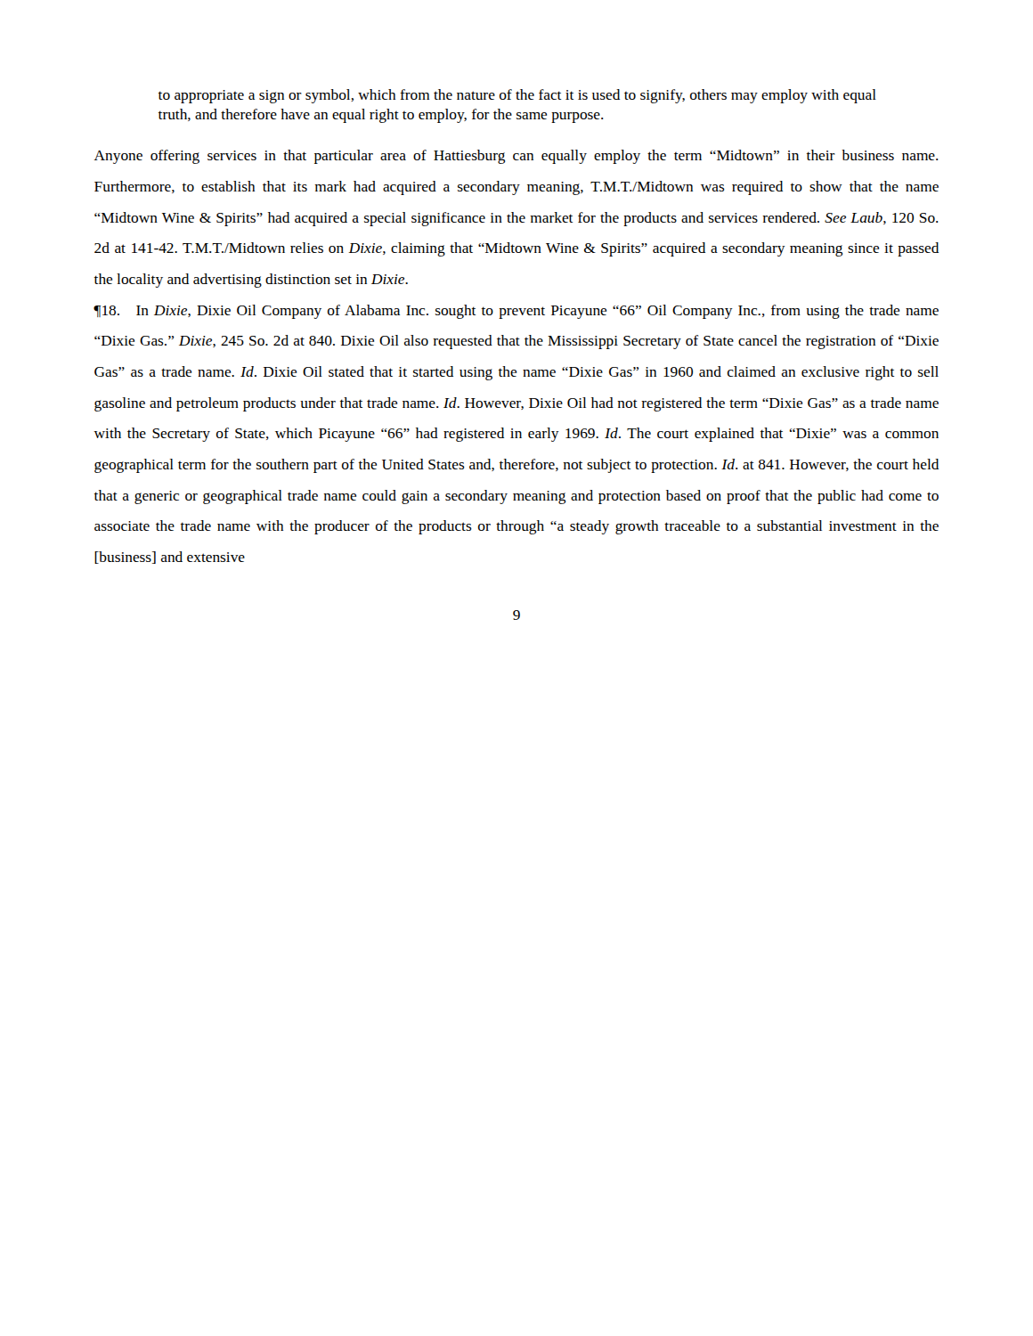to appropriate a sign or symbol, which from the nature of the fact it is used to signify, others may employ with equal truth, and therefore have an equal right to employ, for the same purpose.
Anyone offering services in that particular area of Hattiesburg can equally employ the term “Midtown” in their business name. Furthermore, to establish that its mark had acquired a secondary meaning, T.M.T./Midtown was required to show that the name “Midtown Wine & Spirits” had acquired a special significance in the market for the products and services rendered. See Laub, 120 So. 2d at 141-42. T.M.T./Midtown relies on Dixie, claiming that “Midtown Wine & Spirits” acquired a secondary meaning since it passed the locality and advertising distinction set in Dixie.
¶18. In Dixie, Dixie Oil Company of Alabama Inc. sought to prevent Picayune “66” Oil Company Inc., from using the trade name “Dixie Gas.” Dixie, 245 So. 2d at 840. Dixie Oil also requested that the Mississippi Secretary of State cancel the registration of “Dixie Gas” as a trade name. Id. Dixie Oil stated that it started using the name “Dixie Gas” in 1960 and claimed an exclusive right to sell gasoline and petroleum products under that trade name. Id. However, Dixie Oil had not registered the term “Dixie Gas” as a trade name with the Secretary of State, which Picayune “66” had registered in early 1969. Id. The court explained that “Dixie” was a common geographical term for the southern part of the United States and, therefore, not subject to protection. Id. at 841. However, the court held that a generic or geographical trade name could gain a secondary meaning and protection based on proof that the public had come to associate the trade name with the producer of the products or through “a steady growth traceable to a substantial investment in the [business] and extensive
9